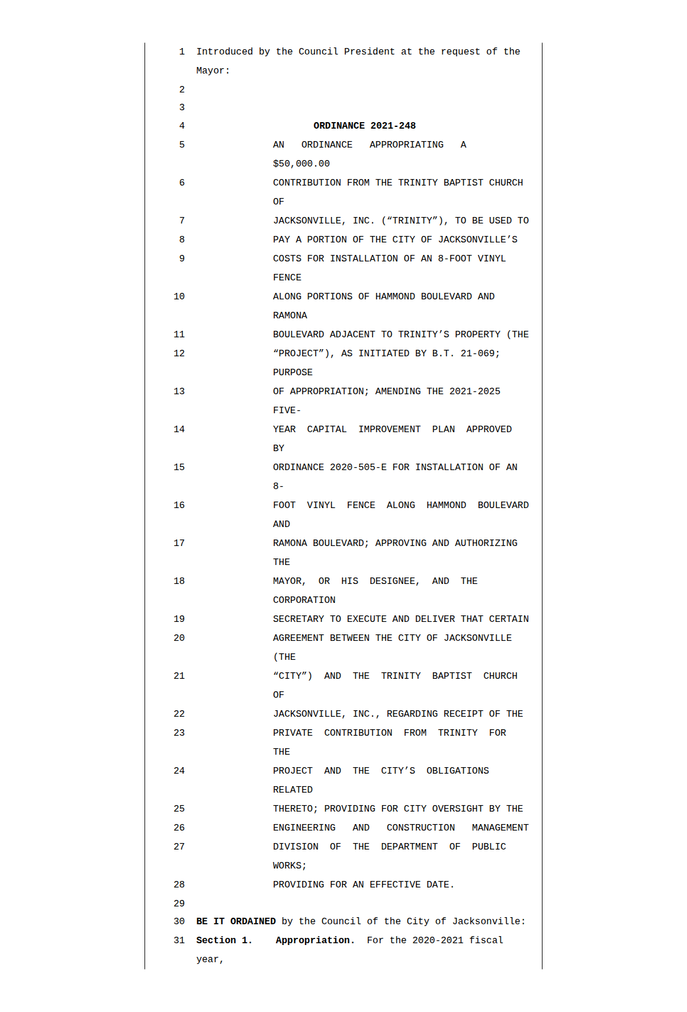Introduced by the Council President at the request of the Mayor:
ORDINANCE 2021-248
AN ORDINANCE APPROPRIATING A $50,000.00
CONTRIBUTION FROM THE TRINITY BAPTIST CHURCH OF
JACKSONVILLE, INC. (“TRINITY”), TO BE USED TO
PAY A PORTION OF THE CITY OF JACKSONVILLE’S
COSTS FOR INSTALLATION OF AN 8-FOOT VINYL FENCE
ALONG PORTIONS OF HAMMOND BOULEVARD AND RAMONA
BOULEVARD ADJACENT TO TRINITY’S PROPERTY (THE
“PROJECT”), AS INITIATED BY B.T. 21-069; PURPOSE
OF APPROPRIATION; AMENDING THE 2021-2025 FIVE-
YEAR CAPITAL IMPROVEMENT PLAN APPROVED BY
ORDINANCE 2020-505-E FOR INSTALLATION OF AN 8-
FOOT VINYL FENCE ALONG HAMMOND BOULEVARD AND
RAMONA BOULEVARD; APPROVING AND AUTHORIZING THE
MAYOR, OR HIS DESIGNEE, AND THE CORPORATION
SECRETARY TO EXECUTE AND DELIVER THAT CERTAIN
AGREEMENT BETWEEN THE CITY OF JACKSONVILLE (THE
“CITY”) AND THE TRINITY BAPTIST CHURCH OF
JACKSONVILLE, INC., REGARDING RECEIPT OF THE
PRIVATE CONTRIBUTION FROM TRINITY FOR THE
PROJECT AND THE CITY’S OBLIGATIONS RELATED
THERETO; PROVIDING FOR CITY OVERSIGHT BY THE
ENGINEERING AND CONSTRUCTION MANAGEMENT
DIVISION OF THE DEPARTMENT OF PUBLIC WORKS;
PROVIDING FOR AN EFFECTIVE DATE.
BE IT ORDAINED by the Council of the City of Jacksonville:
Section 1. Appropriation. For the 2020-2021 fiscal year,